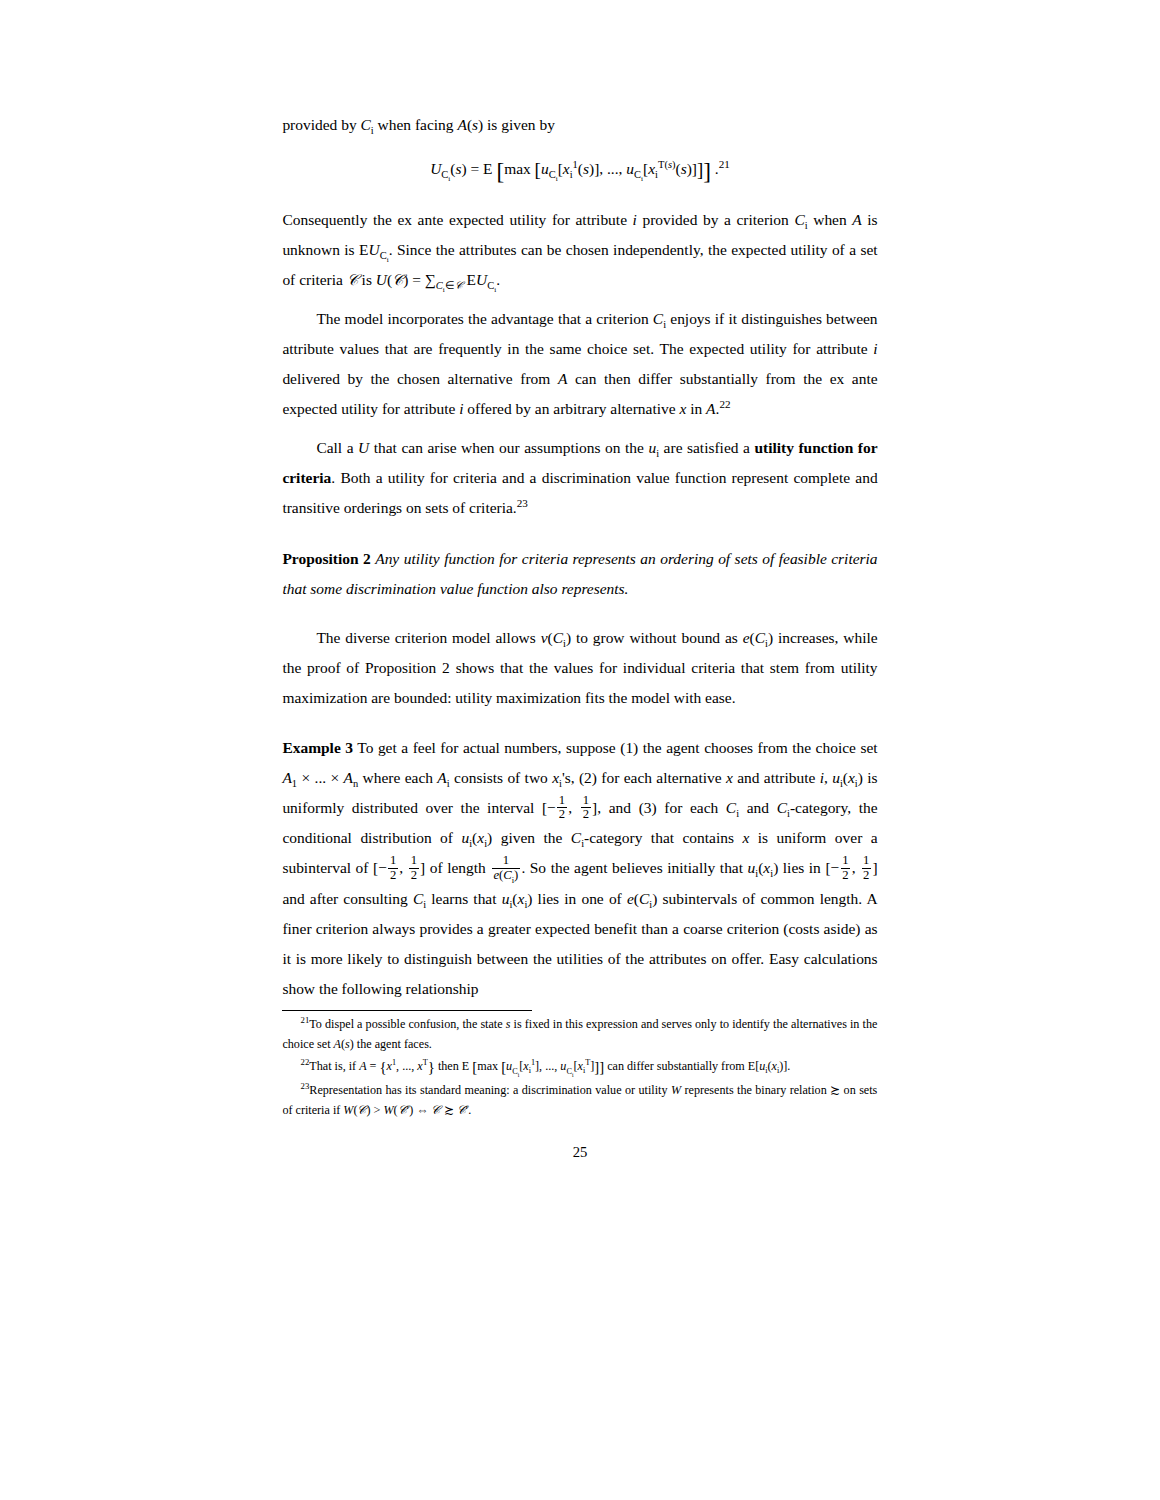provided by Ci when facing A(s) is given by
UCi(s) = E [max [uCi[xi1(s)], ..., uCi[xiT(s)(s)]]] .21
Consequently the ex ante expected utility for attribute i provided by a criterion Ci when A is unknown is EUCi. Since the attributes can be chosen independently, the expected utility of a set of criteria 𝒞 is U(𝒞) = ∑Ci∈𝒞 EUCi.
The model incorporates the advantage that a criterion Ci enjoys if it distinguishes between attribute values that are frequently in the same choice set. The expected utility for attribute i delivered by the chosen alternative from A can then differ substantially from the ex ante expected utility for attribute i offered by an arbitrary alternative x in A.22
Call a U that can arise when our assumptions on the ui are satisfied a utility function for criteria. Both a utility for criteria and a discrimination value function represent complete and transitive orderings on sets of criteria.23
Proposition 2 Any utility function for criteria represents an ordering of sets of feasible criteria that some discrimination value function also represents.
The diverse criterion model allows v(Ci) to grow without bound as e(Ci) increases, while the proof of Proposition 2 shows that the values for individual criteria that stem from utility maximization are bounded: utility maximization fits the model with ease.
Example 3 To get a feel for actual numbers, suppose (1) the agent chooses from the choice set A1 × ... × An where each Ai consists of two xi's, (2) for each alternative x and attribute i, ui(xi) is uniformly distributed over the interval [−12, 12], and (3) for each Ci and Ci-category, the conditional distribution of ui(xi) given the Ci-category that contains x is uniform over a subinterval of [−12, 12] of length 1 e(Ci). So the agent believes initially that ui(xi) lies in [−12, 12] and after consulting Ci learns that ui(xi) lies in one of e(Ci) subintervals of common length. A finer criterion always provides a greater expected benefit than a coarse criterion (costs aside) as it is more likely to distinguish between the utilities of the attributes on offer. Easy calculations show the following relationship
21To dispel a possible confusion, the state s is fixed in this expression and serves only to identify the alternatives in the choice set A(s) the agent faces.
22That is, if A = {x1, ..., xT} then E [max [uCi[xi1], ..., uCi[xiT]]] can differ substantially from E[ui(xi)].
23Representation has its standard meaning: a discrimination value or utility W represents the binary relation ≿ on sets of criteria if W(𝒞) > W(𝒞′) ⇔ 𝒞 ≿ 𝒞′.
25